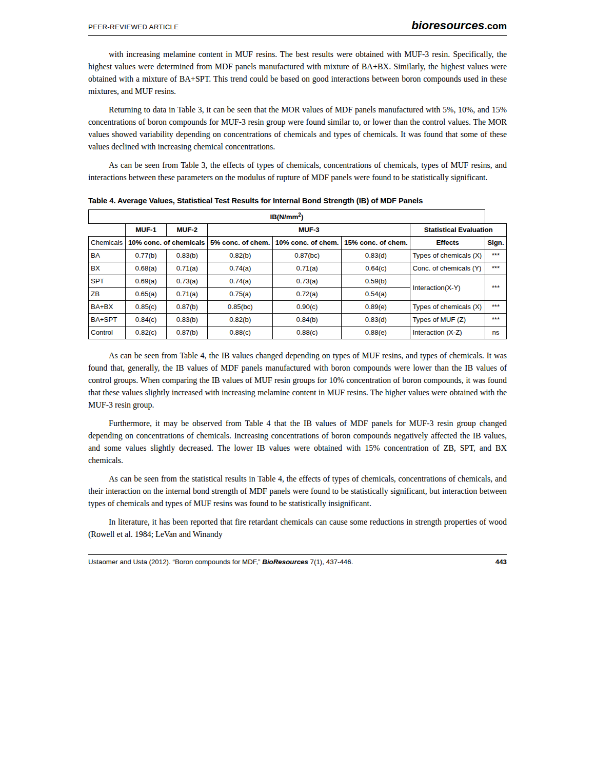PEER-REVIEWED ARTICLE
bioresources.com
with increasing melamine content in MUF resins. The best results were obtained with MUF-3 resin. Specifically, the highest values were determined from MDF panels manufactured with mixture of BA+BX. Similarly, the highest values were obtained with a mixture of BA+SPT. This trend could be based on good interactions between boron compounds used in these mixtures, and MUF resins.
Returning to data in Table 3, it can be seen that the MOR values of MDF panels manufactured with 5%, 10%, and 15% concentrations of boron compounds for MUF-3 resin group were found similar to, or lower than the control values. The MOR values showed variability depending on concentrations of chemicals and types of chemicals. It was found that some of these values declined with increasing chemical concentrations.
As can be seen from Table 3, the effects of types of chemicals, concentrations of chemicals, types of MUF resins, and interactions between these parameters on the modulus of rupture of MDF panels were found to be statistically significant.
Table 4. Average Values, Statistical Test Results for Internal Bond Strength (IB) of MDF Panels
| IB(N/mm 2 ) |
| --- |
| | MUF-1 | MUF-2 | MUF-3 | Statistical Evaluation |
| Chemicals | 10% conc. of chemicals | 5% conc. of chem. | 10% conc. of chem. | 15% conc. of chem. | Effects | Sign. |
| BA | 0.77(b) | 0.83(b) | 0.82(b) | 0.87(bc) | 0.83(d) | Types of chemicals (X) | *** |
| BX | 0.68(a) | 0.71(a) | 0.74(a) | 0.71(a) | 0.64(c) | Conc. of chemicals (Y) | *** |
| SPT | 0.69(a) | 0.73(a) | 0.74(a) | 0.73(a) | 0.59(b) | Interaction(X-Y) | *** |
| ZB | 0.65(a) | 0.71(a) | 0.75(a) | 0.72(a) | 0.54(a) |
| BA+BX | 0.85(c) | 0.87(b) | 0.85(bc) | 0.90(c) | 0.89(e) | Types of chemicals (X) | *** |
| BA+SPT | 0.84(c) | 0.83(b) | 0.82(b) | 0.84(b) | 0.83(d) | Types of MUF (Z) | *** |
| Control | 0.82(c) | 0.87(b) | 0.88(c) | 0.88(c) | 0.88(e) | Interaction (X-Z) | ns |
As can be seen from Table 4, the IB values changed depending on types of MUF resins, and types of chemicals. It was found that, generally, the IB values of MDF panels manufactured with boron compounds were lower than the IB values of control groups. When comparing the IB values of MUF resin groups for 10% concentration of boron compounds, it was found that these values slightly increased with increasing melamine content in MUF resins. The higher values were obtained with the MUF-3 resin group.
Furthermore, it may be observed from Table 4 that the IB values of MDF panels for MUF-3 resin group changed depending on concentrations of chemicals. Increasing concentrations of boron compounds negatively affected the IB values, and some values slightly decreased. The lower IB values were obtained with 15% concentration of ZB, SPT, and BX chemicals.
As can be seen from the statistical results in Table 4, the effects of types of chemicals, concentrations of chemicals, and their interaction on the internal bond strength of MDF panels were found to be statistically significant, but interaction between types of chemicals and types of MUF resins was found to be statistically insignificant.
In literature, it has been reported that fire retardant chemicals can cause some reductions in strength properties of wood (Rowell et al. 1984; LeVan and Winandy
Ustaomer and Usta (2012). “Boron compounds for MDF,” BioResources 7(1), 437-446.
443